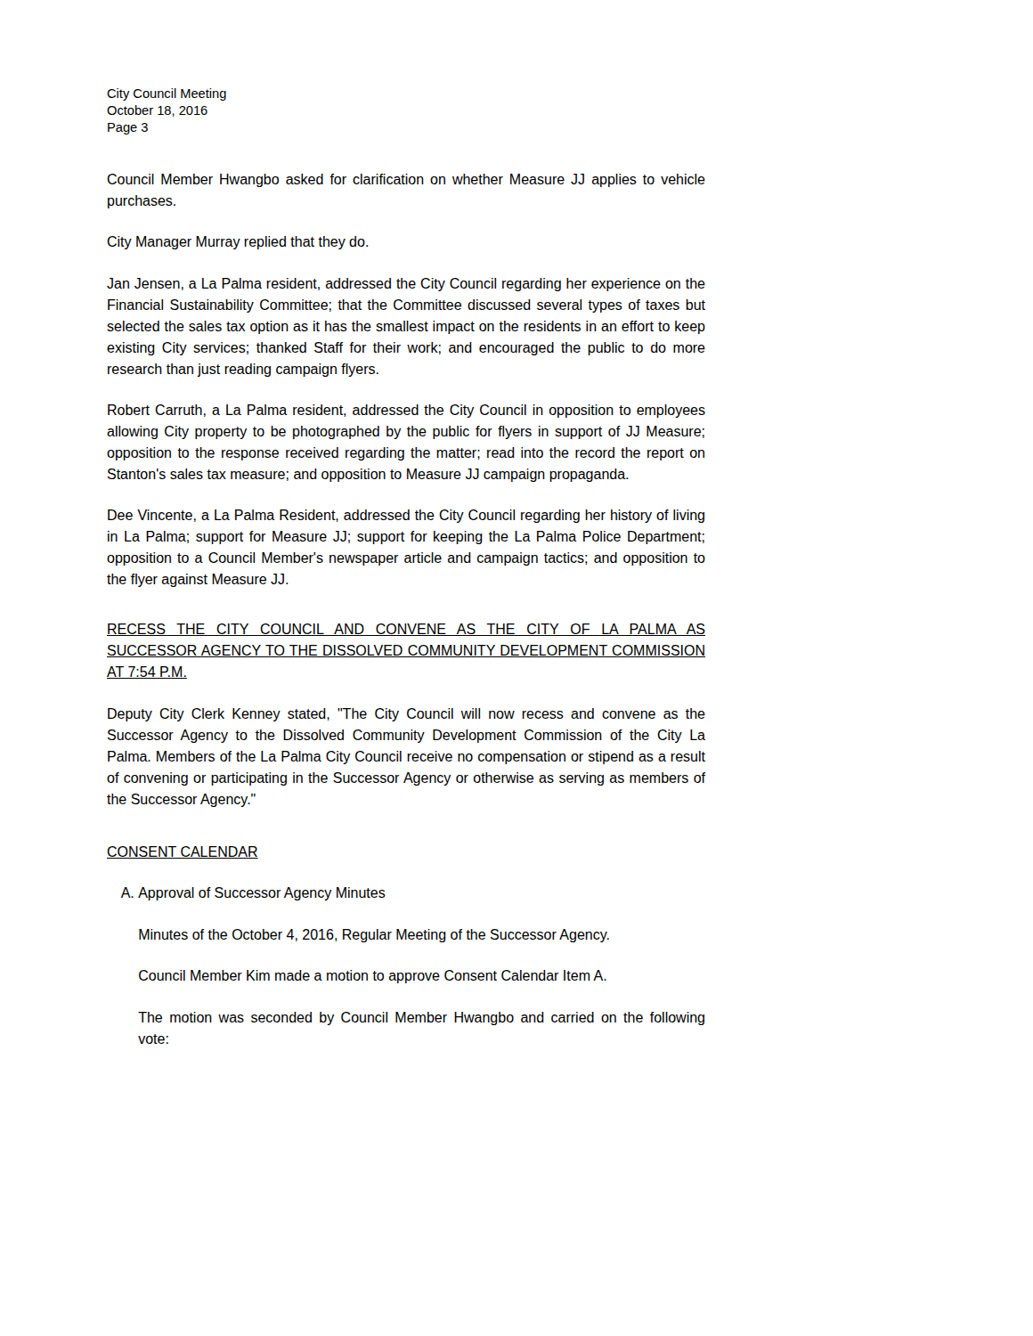City Council Meeting
October 18, 2016
Page 3
Council Member Hwangbo asked for clarification on whether Measure JJ applies to vehicle purchases.
City Manager Murray replied that they do.
Jan Jensen, a La Palma resident, addressed the City Council regarding her experience on the Financial Sustainability Committee; that the Committee discussed several types of taxes but selected the sales tax option as it has the smallest impact on the residents in an effort to keep existing City services; thanked Staff for their work; and encouraged the public to do more research than just reading campaign flyers.
Robert Carruth, a La Palma resident, addressed the City Council in opposition to employees allowing City property to be photographed by the public for flyers in support of JJ Measure; opposition to the response received regarding the matter; read into the record the report on Stanton's sales tax measure; and opposition to Measure JJ campaign propaganda.
Dee Vincente, a La Palma Resident, addressed the City Council regarding her history of living in La Palma; support for Measure JJ; support for keeping the La Palma Police Department; opposition to a Council Member's newspaper article and campaign tactics; and opposition to the flyer against Measure JJ.
RECESS THE CITY COUNCIL AND CONVENE AS THE CITY OF LA PALMA AS SUCCESSOR AGENCY TO THE DISSOLVED COMMUNITY DEVELOPMENT COMMISSION AT 7:54 P.M.
Deputy City Clerk Kenney stated, "The City Council will now recess and convene as the Successor Agency to the Dissolved Community Development Commission of the City La Palma. Members of the La Palma City Council receive no compensation or stipend as a result of convening or participating in the Successor Agency or otherwise as serving as members of the Successor Agency."
CONSENT CALENDAR
Approval of Successor Agency Minutes
Minutes of the October 4, 2016, Regular Meeting of the Successor Agency.
Council Member Kim made a motion to approve Consent Calendar Item A.
The motion was seconded by Council Member Hwangbo and carried on the following vote: